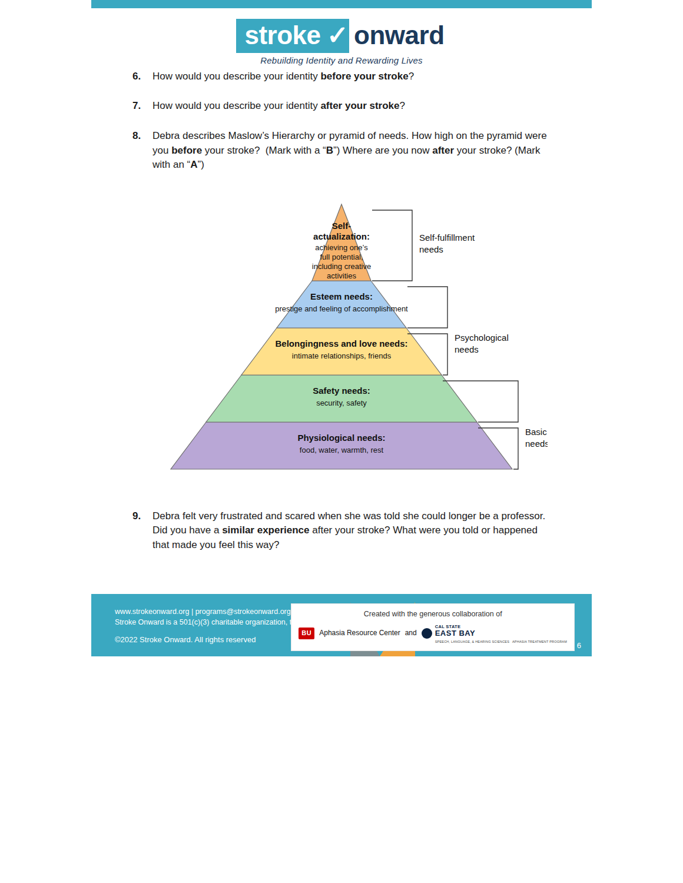stroke✓onward
Rebuilding Identity and Rewarding Lives
6. How would you describe your identity before your stroke?
7. How would you describe your identity after your stroke?
8. Debra describes Maslow’s Hierarchy or pyramid of needs. How high on the pyramid were you before your stroke? (Mark with a “B”) Where are you now after your stroke? (Mark with an “A”)
Self- actualization: achieving one’s full potential, including creative activities Esteem needs: prestige and feeling of accomplishment Belongingness and love needs: intimate relationships, friends Safety needs: security, safety Physiological needs: food, water, warmth, rest Self-fulfillment needs Psychological needs Basic needs
9. Debra felt very frustrated and scared when she was told she could longer be a professor. Did you have a similar experience after your stroke? What were you told or happened that made you feel this way?
www.strokeonward.org | programs@strokeonward.org | (650)206-8238
Stroke Onward is a 501(c)(3) charitable organization, tax ID 86-2595994.
©2022 Stroke Onward. All rights reserved
Created with the generous collaboration of
BU Aphasia Resource Center and CAL STATE
EAST BAY
SPEECH, LANGUAGE, & HEARING SCIENCES APHASIA TREATMENT PROGRAM
6